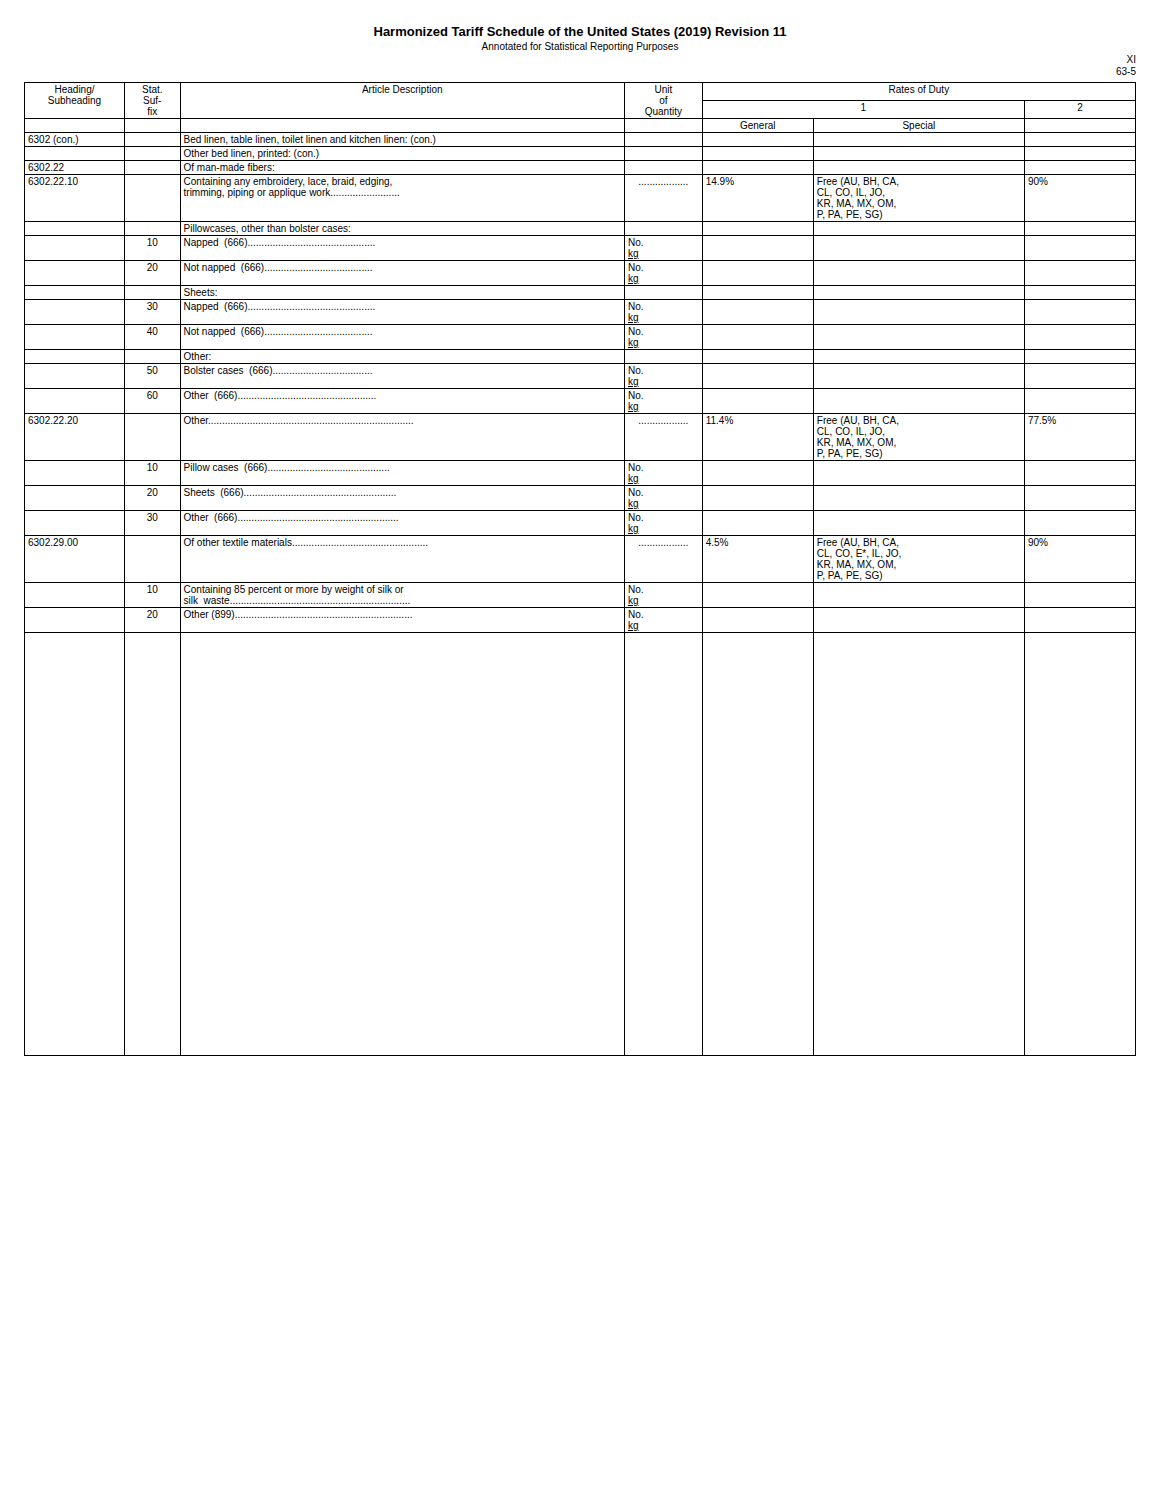Harmonized Tariff Schedule of the United States (2019) Revision 11
Annotated for Statistical Reporting Purposes
XI
63-5
| Heading/ Subheading | Stat. Suf- fix | Article Description | Unit of Quantity | Rates of Duty |
| --- | --- | --- | --- | --- |
| 1 | 2 |
| | | | | General | Special | |
| 6302 (con.) | | Bed linen, table linen, toilet linen and kitchen linen: (con.) | | | | |
| | | Other bed linen, printed: (con.) | | | | |
| 6302.22 | | Of man-made fibers: | | | | |
| 6302.22.10 | | Containing any embroidery, lace, braid, edging, trimming, piping or applique work......................... | .................. | 14.9% | Free (AU, BH, CA, CL, CO, IL, JO, KR, MA, MX, OM, P, PA, PE, SG) | 90% |
| | | Pillowcases, other than bolster cases: | | | | |
| | 10 | Napped (666).............................................. | No. kg | | | |
| | 20 | Not napped (666)....................................... | No. kg | | | |
| | | Sheets: | | | | |
| | 30 | Napped (666).............................................. | No. kg | | | |
| | 40 | Not napped (666)....................................... | No. kg | | | |
| | | Other: | | | | |
| | 50 | Bolster cases (666).................................... | No. kg | | | |
| | 60 | Other (666).................................................. | No. kg | | | |
| 6302.22.20 | | Other.......................................................................... | .................. | 11.4% | Free (AU, BH, CA, CL, CO, IL, JO, KR, MA, MX, OM, P, PA, PE, SG) | 77.5% |
| | 10 | Pillow cases (666)............................................ | No. kg | | | |
| | 20 | Sheets (666)....................................................... | No. kg | | | |
| | 30 | Other (666).......................................................... | No. kg | | | |
| 6302.29.00 | | Of other textile materials................................................. | .................. | 4.5% | Free (AU, BH, CA, CL, CO, E*, IL, JO, KR, MA, MX, OM, P, PA, PE, SG) | 90% |
| | 10 | Containing 85 percent or more by weight of silk or silk waste................................................................. | No. kg | | | |
| | 20 | Other (899)................................................................ | No. kg | | | |